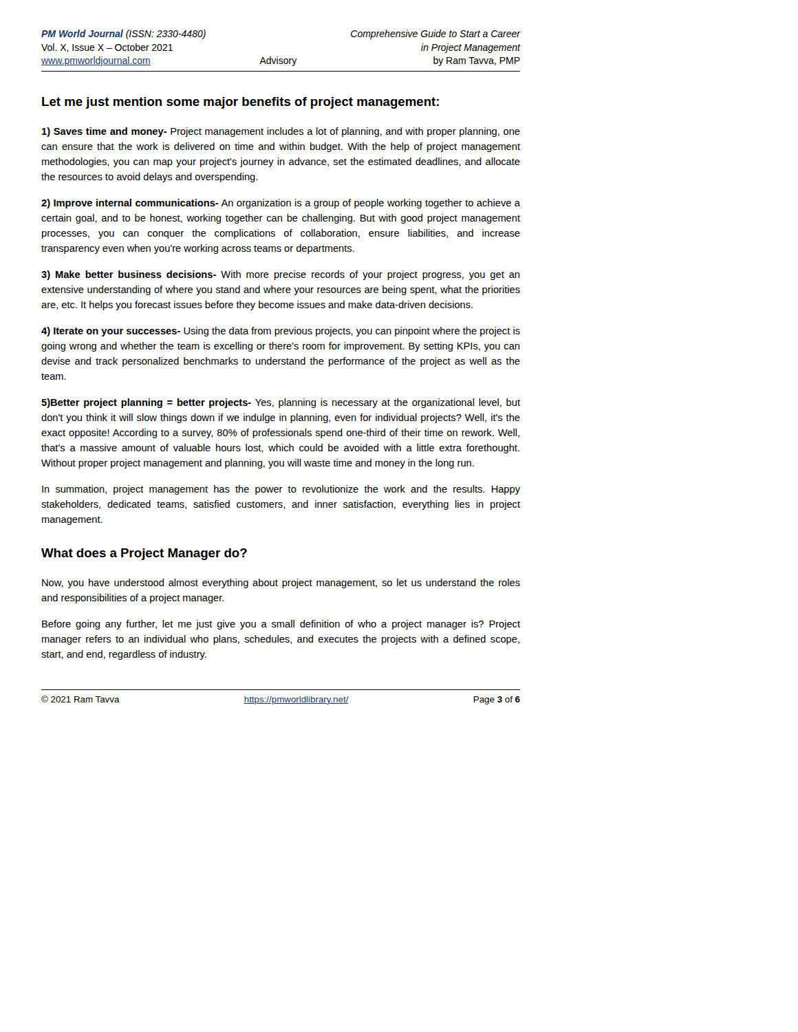PM World Journal (ISSN: 2330-4480)
Vol. X, Issue X – October 2021
www.pmworldjournal.com
Advisory
Comprehensive Guide to Start a Career
in Project Management
by Ram Tavva, PMP
Let me just mention some major benefits of project management:
1) Saves time and money- Project management includes a lot of planning, and with proper planning, one can ensure that the work is delivered on time and within budget. With the help of project management methodologies, you can map your project's journey in advance, set the estimated deadlines, and allocate the resources to avoid delays and overspending.
2) Improve internal communications- An organization is a group of people working together to achieve a certain goal, and to be honest, working together can be challenging. But with good project management processes, you can conquer the complications of collaboration, ensure liabilities, and increase transparency even when you're working across teams or departments.
3) Make better business decisions- With more precise records of your project progress, you get an extensive understanding of where you stand and where your resources are being spent, what the priorities are, etc. It helps you forecast issues before they become issues and make data-driven decisions.
4) Iterate on your successes- Using the data from previous projects, you can pinpoint where the project is going wrong and whether the team is excelling or there's room for improvement. By setting KPIs, you can devise and track personalized benchmarks to understand the performance of the project as well as the team.
5)Better project planning = better projects- Yes, planning is necessary at the organizational level, but don't you think it will slow things down if we indulge in planning, even for individual projects? Well, it's the exact opposite! According to a survey, 80% of professionals spend one-third of their time on rework. Well, that's a massive amount of valuable hours lost, which could be avoided with a little extra forethought. Without proper project management and planning, you will waste time and money in the long run.
In summation, project management has the power to revolutionize the work and the results. Happy stakeholders, dedicated teams, satisfied customers, and inner satisfaction, everything lies in project management.
What does a Project Manager do?
Now, you have understood almost everything about project management, so let us understand the roles and responsibilities of a project manager.
Before going any further, let me just give you a small definition of who a project manager is? Project manager refers to an individual who plans, schedules, and executes the projects with a defined scope, start, and end, regardless of industry.
© 2021 Ram Tavva
https://pmworldlibrary.net/
Page 3 of 6